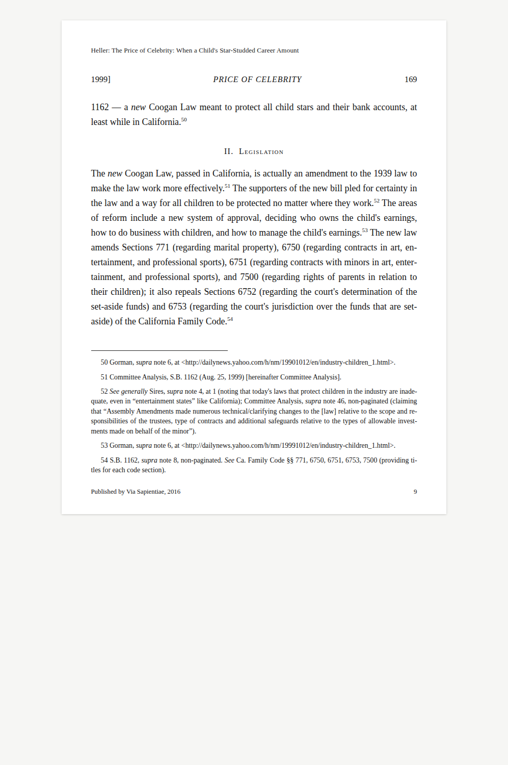Heller: The Price of Celebrity: When a Child's Star-Studded Career Amount
1999] Price of Celebrity 169
1162 — a new Coogan Law meant to protect all child stars and their bank accounts, at least while in California.50
II. Legislation
The new Coogan Law, passed in California, is actually an amendment to the 1939 law to make the law work more effectively.51 The supporters of the new bill pled for certainty in the law and a way for all children to be protected no matter where they work.52 The areas of reform include a new system of approval, deciding who owns the child's earnings, how to do business with children, and how to manage the child's earnings.53 The new law amends Sections 771 (regarding marital property), 6750 (regarding contracts in art, entertainment, and professional sports), 6751 (regarding contracts with minors in art, entertainment, and professional sports), and 7500 (regarding rights of parents in relation to their children); it also repeals Sections 6752 (regarding the court's determination of the set-aside funds) and 6753 (regarding the court's jurisdiction over the funds that are set-aside) of the California Family Code.54
50 Gorman, supra note 6, at <http://dailynews.yahoo.com/h/nm/19901012/en/industry-children_1.html>.
51 Committee Analysis, S.B. 1162 (Aug. 25, 1999) [hereinafter Committee Analysis].
52 See generally Sires, supra note 4, at 1 (noting that today's laws that protect children in the industry are inadequate, even in “entertainment states” like California); Committee Analysis, supra note 46, non-paginated (claiming that “Assembly Amendments made numerous technical/clarifying changes to the [law] relative to the scope and responsibilities of the trustees, type of contracts and additional safeguards relative to the types of allowable investments made on behalf of the minor”).
53 Gorman, supra note 6, at <http://dailynews.yahoo.com/h/nm/19991012/en/industry-children_1.html>.
54 S.B. 1162, supra note 8, non-paginated. See Ca. Family Code §§ 771, 6750, 6751, 6753, 7500 (providing titles for each code section).
Published by Via Sapientiae, 2016 9